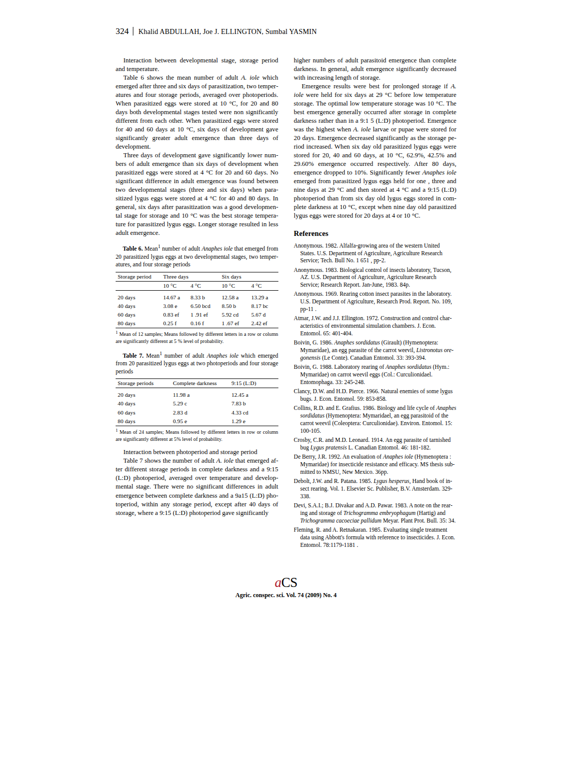324 Khalid ABDULLAH, Joe J. ELLINGTON, Sumbal YASMIN
Interaction between developmental stage, storage period and temperature.
Table 6 shows the mean number of adult A. iole which emerged after three and six days of parasitization, two temperatures and four storage periods, averaged over photoperiods. When parasitized eggs were stored at 10 °C, for 20 and 80 days both developmental stages tested were non significantly different from each other. When parasitized eggs were stored for 40 and 60 days at 10 °C, six days of development gave significantly greater adult emergence than three days of development.
Three days of development gave significantly lower numbers of adult emergence than six days of development when parasitized eggs were stored at 4 °C for 20 and 60 days. No significant difference in adult emergence was found between two developmental stages (three and six days) when parasitized lygus eggs were stored at 4 °C for 40 and 80 days. In general, six days after parasitization was a good developmental stage for storage and 10 °C was the best storage temperature for parasitized lygus eggs. Longer storage resulted in less adult emergence.
Table 6. Mean1 number of adult Anaphes iole that emerged from 20 parasitized lygus eggs at two developmental stages, two temperatures, and four storage periods
| Storage period | Three days | Six days |
| --- | --- | --- |
| | 10 °C | 4 °C | 10 °C | 4 °C |
| 20 days | 14.67 a | 8.33 b | 12.58 a | 13.29 a |
| 40 days | 3.08 e | 6.50 bcd | 8.50 b | 8.17 bc |
| 60 days | 0.83 ef | 1 .91 ef | 5.92 cd | 5.67 d |
| 80 days | 0.25 f | 0.16 f | 1 .67 ef | 2.42 ef |
1 Mean of 12 samples; Means followed by different letters in a row or column are significantly different at 5 % level of probability.
Table 7. Mean1 number of adult Anaphes iole which emerged from 20 parasitized lygus eggs at two photoperiods and four storage periods
| Storage periods | Complete darkness | 9:15 (L:D) |
| --- | --- | --- |
| 20 days | 11.98 a | 12.45 a |
| 40 days | 5.29 c | 7.83 b |
| 60 days | 2.83 d | 4.33 cd |
| 80 days | 0.95 e | 1.29 e |
1 Mean of 24 samples; Means followed by different letters in row or column are significantly different at 5% level of probability.
Interaction between photoperiod and storage period
Table 7 shows the number of adult A. iole that emerged after different storage periods in complete darkness and a 9:15 (L:D) photoperiod, averaged over temperature and developmental stage. There were no significant differences in adult emergence between complete darkness and a 9a15 (L:D) photoperiod, within any storage period, except after 40 days of storage, where a 9:15 (L:D) photoperiod gave significantly
higher numbers of adult parasitoid emergence than complete darkness. In general, adult emergence significantly decreased with increasing length of storage.
Emergence results were best for prolonged storage if A. iole were held for six days at 29 °C before low temperature storage. The optimal low temperature storage was 10 °C. The best emergence generally occurred after storage in complete darkness rather than in a 9:1 5 (L:D) photoperiod. Emergence was the highest when A. iole larvae or pupae were stored for 20 days. Emergence decreased significantly as the storage period increased. When six day old parasitized lygus eggs were stored for 20, 40 and 60 days, at 10 °C, 62.9%, 42.5% and 29.60% emergence occurred respectively. After 80 days, emergence dropped to 10%. Significantly fewer Anaphes iole emerged from parasitized lygus eggs held for one , three and nine days at 29 °C and then stored at 4 °C and a 9:15 (L:D) photoperiod than from six day old lygus eggs stored in complete darkness at 10 °C, except when nine day old parasitized lygus eggs were stored for 20 days at 4 or 10 °C.
References
Anonymous. 1982. Alfalfa-growing area of the western United States. U.S. Department of Agriculture, Agriculture Research Service; Tech. Bull No. 1 651 , pp-2.
Anonymous. 1983. Biological control of insects laboratory, Tucson, AZ. U.S. Department of Agriculture, Agriculture Research Service; Research Report. Jan-June, 1983. 84p.
Anonymous. 1969. Rearing cotton insect parasites in the laboratory. U.S. Department of Agriculture, Research Prod. Report. No. 109, pp-11 .
Atmar, J.W. and J.J. Ellington. 1972. Construction and control characteristics of environmental simulation chambers. J. Econ. Entomol. 65: 401-404.
Boivin, G. 1986. Anaphes sordidatus (Girault) (Hymenoptera: Mymaridae), an egg parasite of the carrot weevil, Listronotus oregonensis (Le Conte). Canadian Entomol. 33: 393-394.
Boivin, G. 1988. Laboratory rearing of Anaphes sordidatus (Hym.: Mymaridae) on carrot weevil eggs (Col.: Curculionidael. Entomophaga. 33: 245-248.
Clancy, D.W. and H.D. Pierce. 1966. Natural enemies of some lygus bugs. J. Econ. Entomol. 59: 853-858.
Collins, R.D. and E. Grafius. 1986. Biology and life cycle of Anaphes sordidatus (Hymenoptera: Mymaridael, an egg parasitoid of the carrot weevil (Coleoptera: Curculionidae). Environ. Entomol. 15: 100-105.
Crosby, C.R. and M.D. Leonard. 1914. An egg parasite of tarnished bug Lygus pratensis L. Canadian Entomol. 46: 181-182.
De Berry, J.R. 1992. An evaluation of Anaphes iole (Hymenoptera : Mymaridae) for insecticide resistance and efficacy. MS thesis submitted to NMSU, New Mexico. 36pp.
Debolt, J.W. and R. Patana. 1985. Lygus hesperus, Hand book of insect rearing. Vol. 1. Elsevier Sc. Publisher, B.V. Amsterdam. 329-338.
Devi, S.A.I.; B.J. Divakar and A.D. Pawar. 1983. A note on the rearing and storage of Trichogramma embryophagum (Hartig) and Trichogramma cacoeciae pallidum Meyar. Plant Prot. Bull. 35: 34.
Fleming, R. and A. Retnakaran. 1985. Evaluating single treatment data using Abbott's formula with reference to insecticides. J. Econ. Entomol. 78:1179-1181 .
aCS
Agric. conspec. sci. Vol. 74 (2009) No. 4